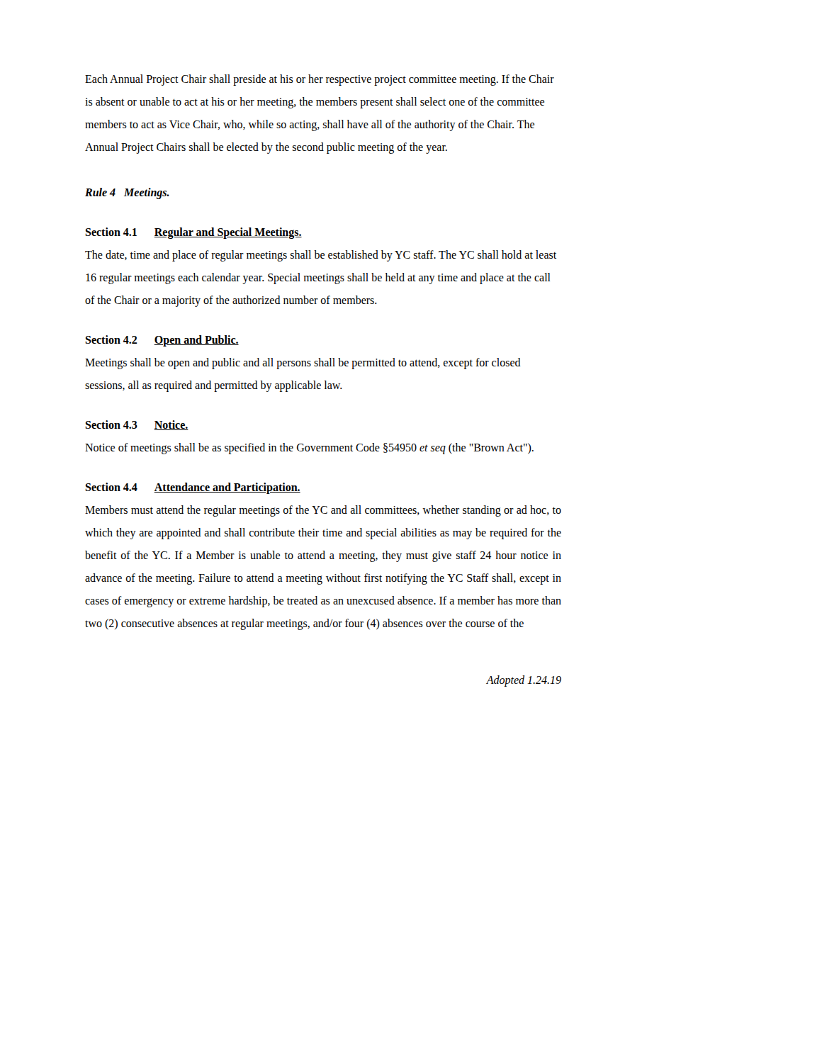Each Annual Project Chair shall preside at his or her respective project committee meeting. If the Chair is absent or unable to act at his or her meeting, the members present shall select one of the committee members to act as Vice Chair, who, while so acting, shall have all of the authority of the Chair. The Annual Project Chairs shall be elected by the second public meeting of the year.
Rule 4 Meetings.
Section 4.1 Regular and Special Meetings.
The date, time and place of regular meetings shall be established by YC staff. The YC shall hold at least 16 regular meetings each calendar year. Special meetings shall be held at any time and place at the call of the Chair or a majority of the authorized number of members.
Section 4.2 Open and Public.
Meetings shall be open and public and all persons shall be permitted to attend, except for closed sessions, all as required and permitted by applicable law.
Section 4.3 Notice.
Notice of meetings shall be as specified in the Government Code §54950 et seq (the "Brown Act").
Section 4.4 Attendance and Participation.
Members must attend the regular meetings of the YC and all committees, whether standing or ad hoc, to which they are appointed and shall contribute their time and special abilities as may be required for the benefit of the YC. If a Member is unable to attend a meeting, they must give staff 24 hour notice in advance of the meeting. Failure to attend a meeting without first notifying the YC Staff shall, except in cases of emergency or extreme hardship, be treated as an unexcused absence. If a member has more than two (2) consecutive absences at regular meetings, and/or four (4) absences over the course of the
Adopted 1.24.19